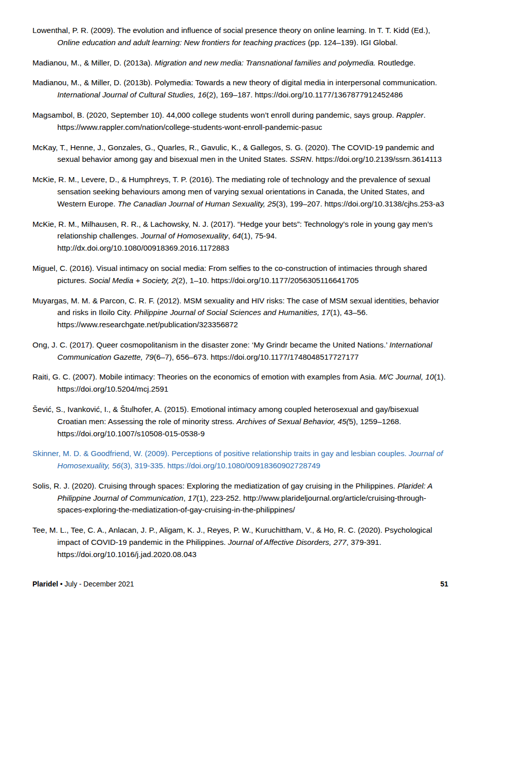Lowenthal, P. R. (2009). The evolution and influence of social presence theory on online learning. In T. T. Kidd (Ed.), Online education and adult learning: New frontiers for teaching practices (pp. 124–139). IGI Global.
Madianou, M., & Miller, D. (2013a). Migration and new media: Transnational families and polymedia. Routledge.
Madianou, M., & Miller, D. (2013b). Polymedia: Towards a new theory of digital media in interpersonal communication. International Journal of Cultural Studies, 16(2), 169–187. https://doi.org/10.1177/1367877912452486
Magsambol, B. (2020, September 10). 44,000 college students won’t enroll during pandemic, says group. Rappler. https://www.rappler.com/nation/college-students-wont-enroll-pandemic-pasuc
McKay, T., Henne, J., Gonzales, G., Quarles, R., Gavulic, K., & Gallegos, S. G. (2020). The COVID-19 pandemic and sexual behavior among gay and bisexual men in the United States. SSRN. https://doi.org/10.2139/ssrn.3614113
McKie, R. M., Levere, D., & Humphreys, T. P. (2016). The mediating role of technology and the prevalence of sexual sensation seeking behaviours among men of varying sexual orientations in Canada, the United States, and Western Europe. The Canadian Journal of Human Sexuality, 25(3), 199–207. https://doi.org/10.3138/cjhs.253-a3
McKie, R. M., Milhausen, R. R., & Lachowsky, N. J. (2017). “Hedge your bets”: Technology’s role in young gay men’s relationship challenges. Journal of Homosexuality, 64(1), 75-94. http://dx.doi.org/10.1080/00918369.2016.1172883
Miguel, C. (2016). Visual intimacy on social media: From selfies to the co-construction of intimacies through shared pictures. Social Media + Society, 2(2), 1–10. https://doi.org/10.1177/2056305116641705
Muyargas, M. M. & Parcon, C. R. F. (2012). MSM sexuality and HIV risks: The case of MSM sexual identities, behavior and risks in Iloilo City. Philippine Journal of Social Sciences and Humanities, 17(1), 43–56. https://www.researchgate.net/publication/323356872
Ong, J. C. (2017). Queer cosmopolitanism in the disaster zone: ‘My Grindr became the United Nations.’ International Communication Gazette, 79(6–7), 656–673. https://doi.org/10.1177/1748048517727177
Raiti, G. C. (2007). Mobile intimacy: Theories on the economics of emotion with examples from Asia. M/C Journal, 10(1). https://doi.org/10.5204/mcj.2591
Šević, S., Ivanković, I., & Štulhofer, A. (2015). Emotional intimacy among coupled heterosexual and gay/bisexual Croatian men: Assessing the role of minority stress. Archives of Sexual Behavior, 45(5), 1259–1268. https://doi.org/10.1007/s10508-015-0538-9
Skinner, M. D. & Goodfriend, W. (2009). Perceptions of positive relationship traits in gay and lesbian couples. Journal of Homosexuality, 56(3), 319-335. https://doi.org/10.1080/00918360902728749
Solis, R. J. (2020). Cruising through spaces: Exploring the mediatization of gay cruising in the Philippines. Plaridel: A Philippine Journal of Communication, 17(1), 223-252. http://www.plarideljournal.org/article/cruising-through-spaces-exploring-the-mediatization-of-gay-cruising-in-the-philippines/
Tee, M. L., Tee, C. A., Anlacan, J. P., Aligam, K. J., Reyes, P. W., Kuruchittham, V., & Ho, R. C. (2020). Psychological impact of COVID-19 pandemic in the Philippines. Journal of Affective Disorders, 277, 379-391. https://doi.org/10.1016/j.jad.2020.08.043
Plaridel • July - December 2021 51